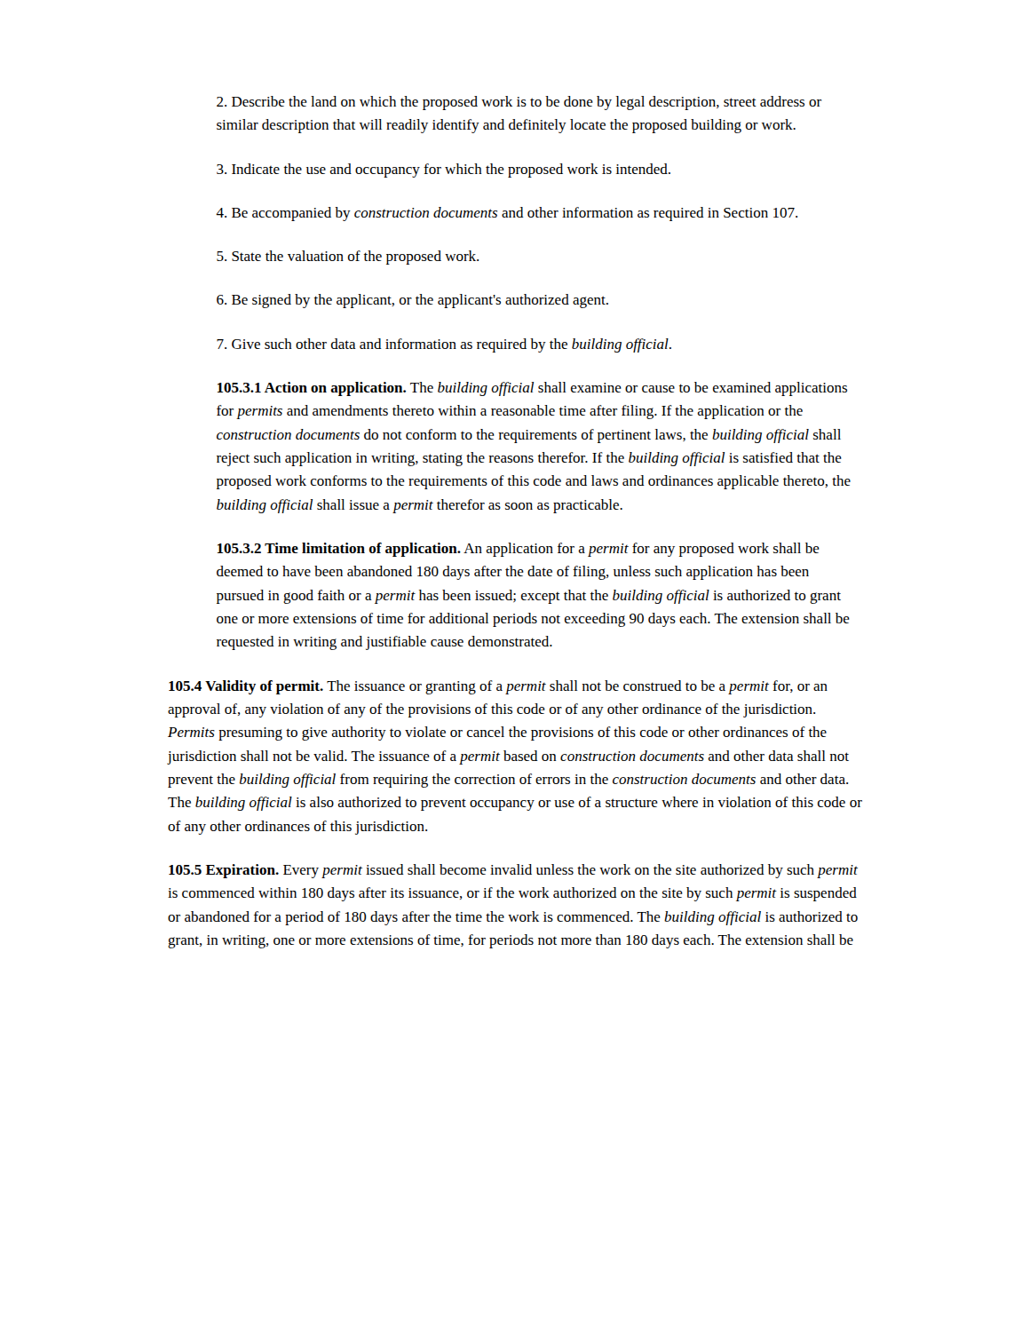2. Describe the land on which the proposed work is to be done by legal description, street address or similar description that will readily identify and definitely locate the proposed building or work.
3. Indicate the use and occupancy for which the proposed work is intended.
4. Be accompanied by construction documents and other information as required in Section 107.
5. State the valuation of the proposed work.
6. Be signed by the applicant, or the applicant's authorized agent.
7. Give such other data and information as required by the building official.
105.3.1 Action on application. The building official shall examine or cause to be examined applications for permits and amendments thereto within a reasonable time after filing. If the application or the construction documents do not conform to the requirements of pertinent laws, the building official shall reject such application in writing, stating the reasons therefor. If the building official is satisfied that the proposed work conforms to the requirements of this code and laws and ordinances applicable thereto, the building official shall issue a permit therefor as soon as practicable.
105.3.2 Time limitation of application. An application for a permit for any proposed work shall be deemed to have been abandoned 180 days after the date of filing, unless such application has been pursued in good faith or a permit has been issued; except that the building official is authorized to grant one or more extensions of time for additional periods not exceeding 90 days each. The extension shall be requested in writing and justifiable cause demonstrated.
105.4 Validity of permit. The issuance or granting of a permit shall not be construed to be a permit for, or an approval of, any violation of any of the provisions of this code or of any other ordinance of the jurisdiction. Permits presuming to give authority to violate or cancel the provisions of this code or other ordinances of the jurisdiction shall not be valid. The issuance of a permit based on construction documents and other data shall not prevent the building official from requiring the correction of errors in the construction documents and other data. The building official is also authorized to prevent occupancy or use of a structure where in violation of this code or of any other ordinances of this jurisdiction.
105.5 Expiration. Every permit issued shall become invalid unless the work on the site authorized by such permit is commenced within 180 days after its issuance, or if the work authorized on the site by such permit is suspended or abandoned for a period of 180 days after the time the work is commenced. The building official is authorized to grant, in writing, one or more extensions of time, for periods not more than 180 days each. The extension shall be